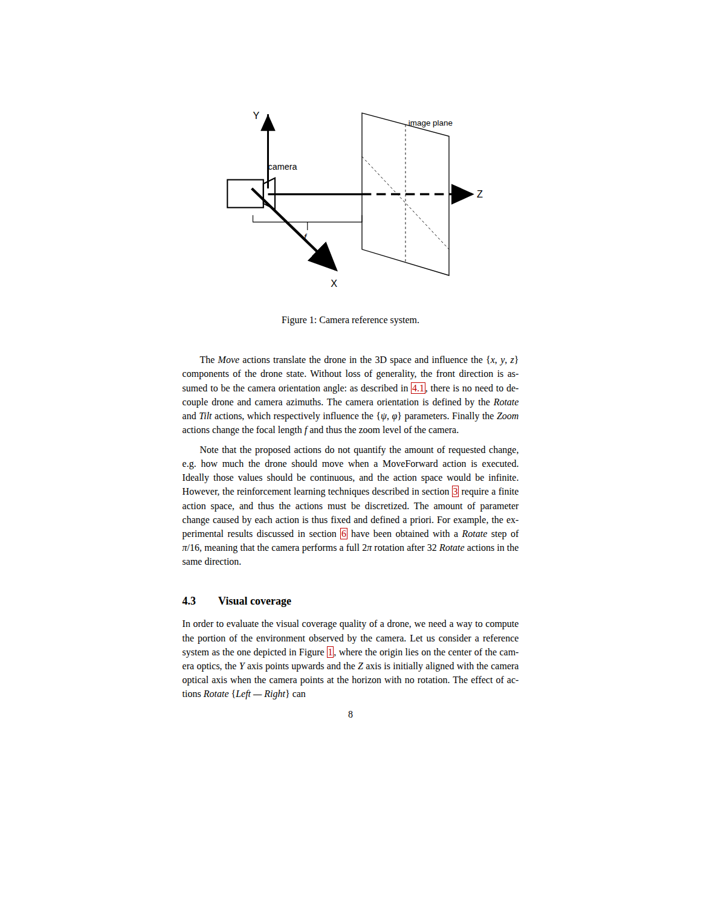Y image plane Z camera X f
Figure 1: Camera reference system.
The Move actions translate the drone in the 3D space and influence the {x, y, z} components of the drone state. Without loss of generality, the front direction is assumed to be the camera orientation angle: as described in 4.1, there is no need to decouple drone and camera azimuths. The camera orientation is defined by the Rotate and Tilt actions, which respectively influence the {ψ, φ} parameters. Finally the Zoom actions change the focal length f and thus the zoom level of the camera.
Note that the proposed actions do not quantify the amount of requested change, e.g. how much the drone should move when a MoveForward action is executed. Ideally those values should be continuous, and the action space would be infinite. However, the reinforcement learning techniques described in section 3 require a finite action space, and thus the actions must be discretized. The amount of parameter change caused by each action is thus fixed and defined a priori. For example, the experimental results discussed in section 6 have been obtained with a Rotate step of π/16, meaning that the camera performs a full 2π rotation after 32 Rotate actions in the same direction.
4.3 Visual coverage
In order to evaluate the visual coverage quality of a drone, we need a way to compute the portion of the environment observed by the camera. Let us consider a reference system as the one depicted in Figure 1, where the origin lies on the center of the camera optics, the Y axis points upwards and the Z axis is initially aligned with the camera optical axis when the camera points at the horizon with no rotation. The effect of actions Rotate {Left — Right} can
8